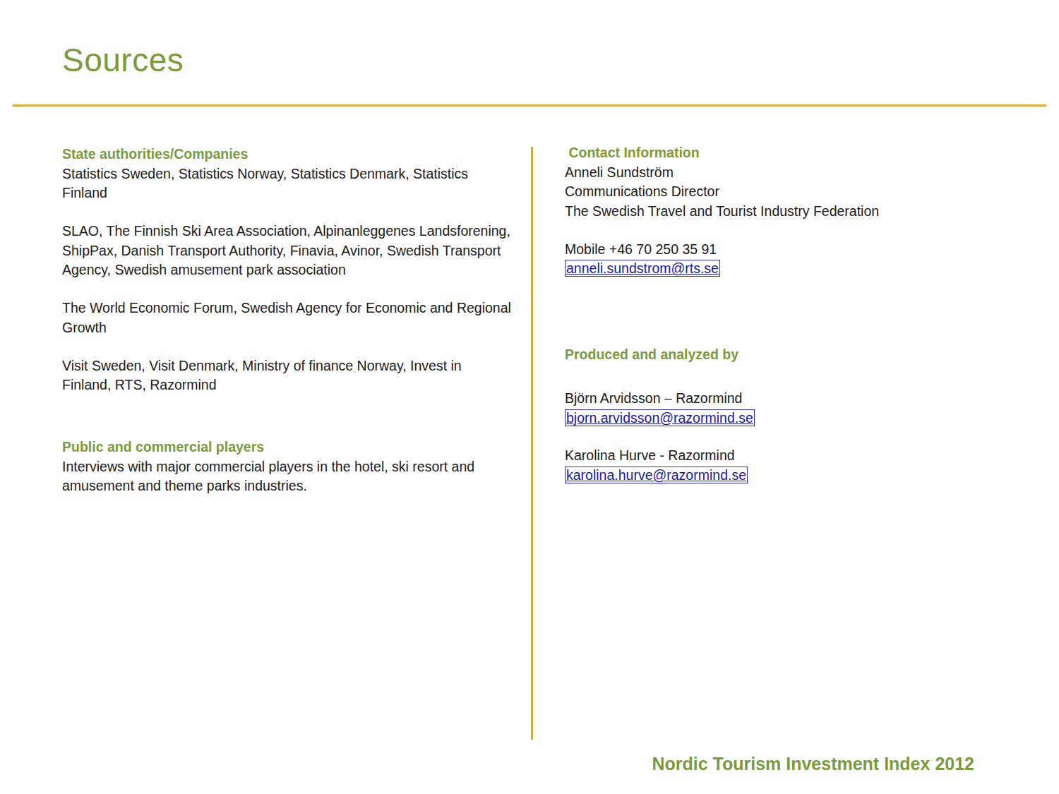Sources
State authorities/Companies
Statistics Sweden, Statistics Norway, Statistics Denmark, Statistics Finland
SLAO, The Finnish Ski Area Association, Alpinanleggenes Landsforening, ShipPax, Danish Transport Authority, Finavia, Avinor, Swedish Transport Agency, Swedish amusement park association
The World Economic Forum, Swedish Agency for Economic and Regional Growth
Visit Sweden, Visit Denmark, Ministry of finance Norway, Invest in Finland, RTS, Razormind
Public and commercial players
Interviews with major commercial players in the hotel, ski resort and amusement and theme parks industries.
Contact Information
Anneli Sundström
Communications Director
The Swedish Travel and Tourist Industry Federation
Mobile +46 70 250 35 91
anneli.sundstrom@rts.se
Produced and analyzed by
Björn Arvidsson – Razormind
bjorn.arvidsson@razormind.se
Karolina Hurve - Razormind
karolina.hurve@razormind.se
Nordic Tourism Investment Index 2012